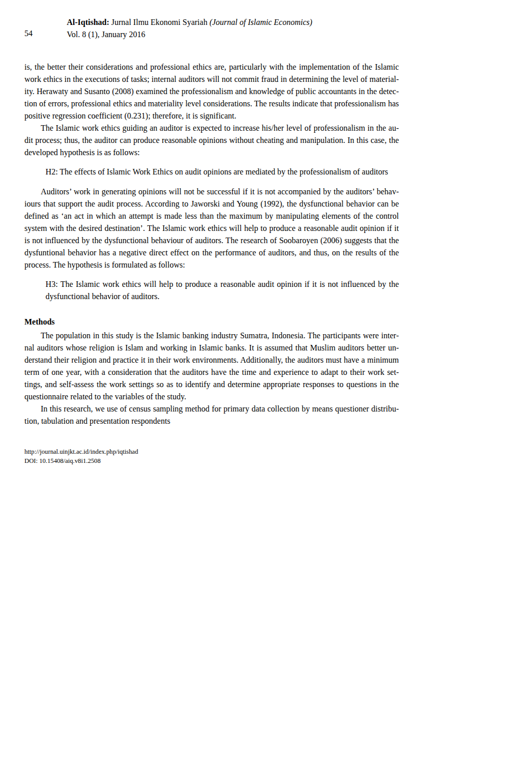54
Al-Iqtishad: Jurnal Ilmu Ekonomi Syariah (Journal of Islamic Economics)
Vol. 8 (1), January 2016
is, the better their considerations and professional ethics are, particularly with the implementation of the Islamic work ethics in the executions of tasks; internal auditors will not commit fraud in determining the level of materiality. Herawaty and Susanto (2008) examined the professionalism and knowledge of public accountants in the detection of errors, professional ethics and materiality level considerations. The results indicate that professionalism has positive regression coefficient (0.231); therefore, it is significant.
The Islamic work ethics guiding an auditor is expected to increase his/her level of professionalism in the audit process; thus, the auditor can produce reasonable opinions without cheating and manipulation. In this case, the developed hypothesis is as follows:
H2: The effects of Islamic Work Ethics on audit opinions are mediated by the professionalism of auditors
Auditors’ work in generating opinions will not be successful if it is not accompanied by the auditors’ behaviours that support the audit process. According to Jaworski and Young (1992), the dysfunctional behavior can be defined as ‘an act in which an attempt is made less than the maximum by manipulating elements of the control system with the desired destination’. The Islamic work ethics will help to produce a reasonable audit opinion if it is not influenced by the dysfunctional behaviour of auditors. The research of Soobaroyen (2006) suggests that the dysfuntional behavior has a negative direct effect on the performance of auditors, and thus, on the results of the process. The hypothesis is formulated as follows:
H3: The Islamic work ethics will help to produce a reasonable audit opinion if it is not influenced by the dysfunctional behavior of auditors.
Methods
The population in this study is the Islamic banking industry Sumatra, Indonesia. The participants were internal auditors whose religion is Islam and working in Islamic banks. It is assumed that Muslim auditors better understand their religion and practice it in their work environments. Additionally, the auditors must have a minimum term of one year, with a consideration that the auditors have the time and experience to adapt to their work settings, and self-assess the work settings so as to identify and determine appropriate responses to questions in the questionnaire related to the variables of the study.
In this research, we use of census sampling method for primary data collection by means questioner distribution, tabulation and presentation respondents
http://journal.uinjkt.ac.id/index.php/iqtishad
DOI: 10.15408/aiq.v8i1.2508